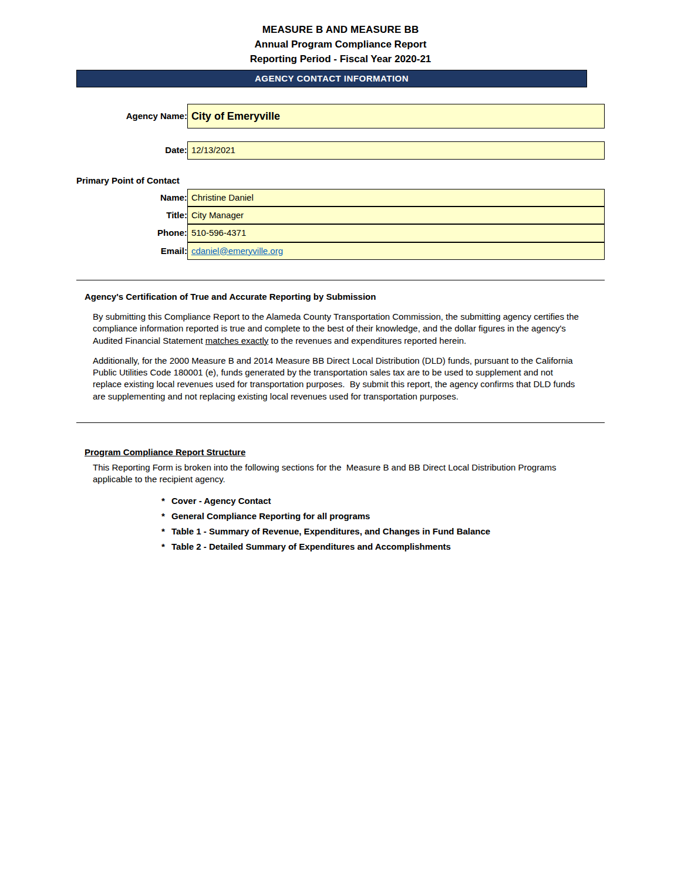MEASURE B AND MEASURE BB
Annual Program Compliance Report
Reporting Period - Fiscal Year 2020-21
AGENCY CONTACT INFORMATION
| Agency Name: | City of Emeryville |
| Date: | 12/13/2021 |
Primary Point of Contact
| Name: | Christine Daniel |
| Title: | City Manager |
| Phone: | 510-596-4371 |
| Email: | cdaniel@emeryville.org |
Agency's Certification of True and Accurate Reporting by Submission
By submitting this Compliance Report to the Alameda County Transportation Commission, the submitting agency certifies the compliance information reported is true and complete to the best of their knowledge, and the dollar figures in the agency's Audited Financial Statement matches exactly to the revenues and expenditures reported herein.
Additionally, for the 2000 Measure B and 2014 Measure BB Direct Local Distribution (DLD) funds, pursuant to the California Public Utilities Code 180001 (e), funds generated by the transportation sales tax are to be used to supplement and not replace existing local revenues used for transportation purposes. By submit this report, the agency confirms that DLD funds are supplementing and not replacing existing local revenues used for transportation purposes.
Program Compliance Report Structure
This Reporting Form is broken into the following sections for the Measure B and BB Direct Local Distribution Programs applicable to the recipient agency.
*Cover - Agency Contact
*General Compliance Reporting for all programs
*Table 1 - Summary of Revenue, Expenditures, and Changes in Fund Balance
*Table 2 - Detailed Summary of Expenditures and Accomplishments